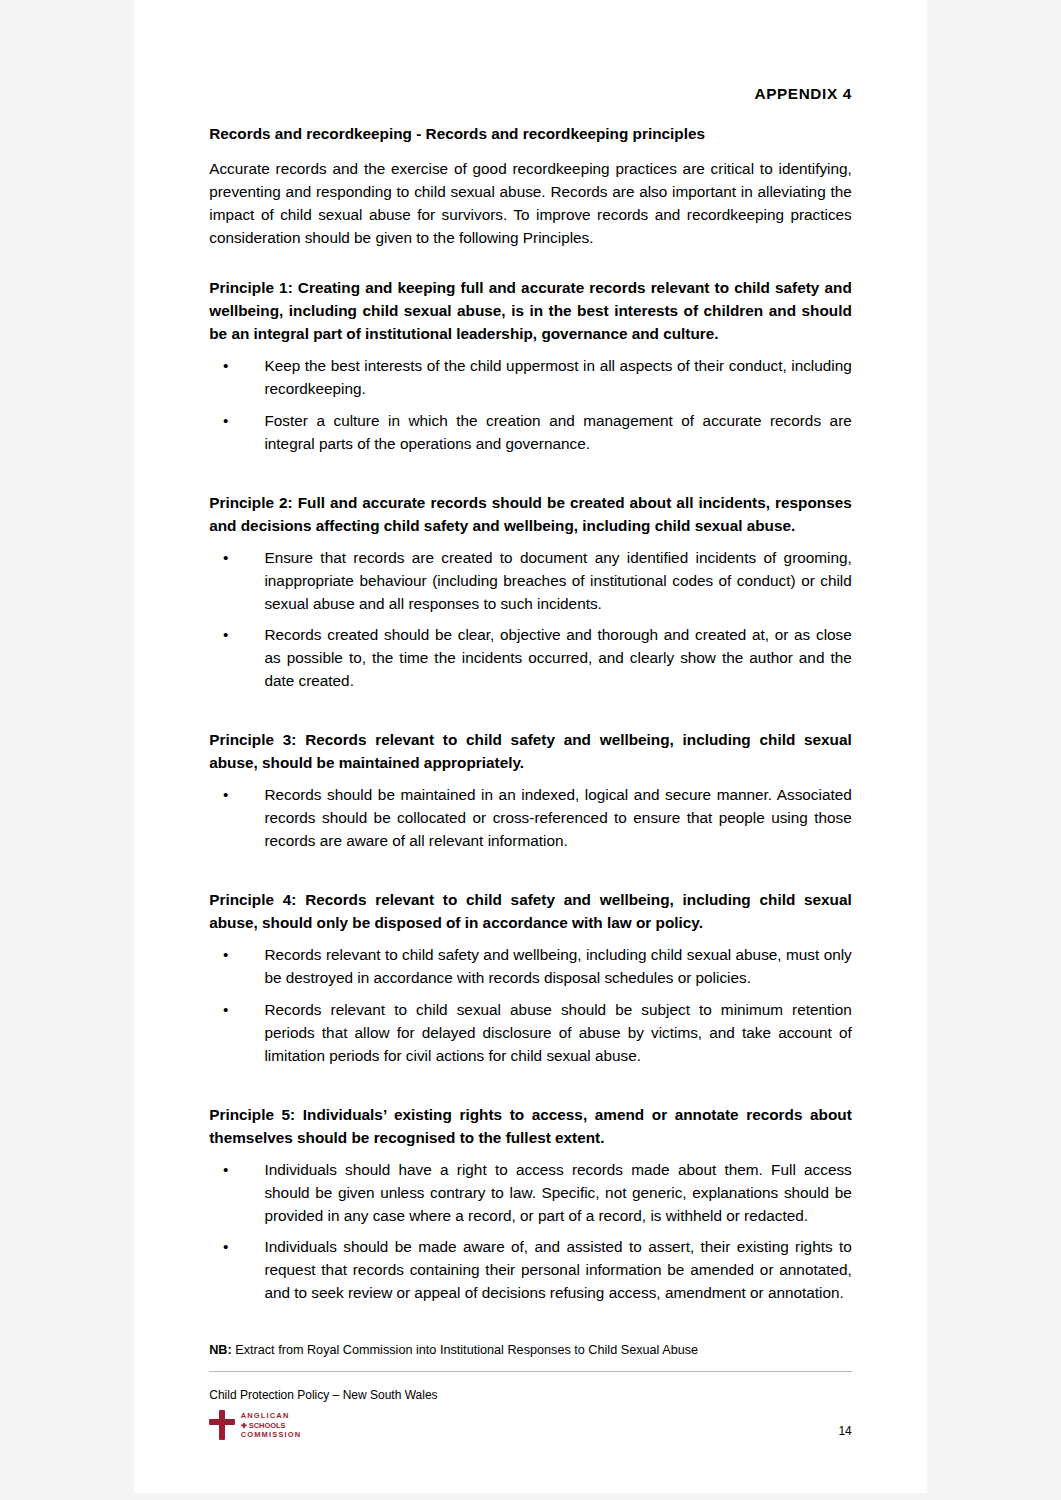APPENDIX 4
Records and recordkeeping - Records and recordkeeping principles
Accurate records and the exercise of good recordkeeping practices are critical to identifying, preventing and responding to child sexual abuse. Records are also important in alleviating the impact of child sexual abuse for survivors. To improve records and recordkeeping practices consideration should be given to the following Principles.
Principle 1: Creating and keeping full and accurate records relevant to child safety and wellbeing, including child sexual abuse, is in the best interests of children and should be an integral part of institutional leadership, governance and culture.
Keep the best interests of the child uppermost in all aspects of their conduct, including recordkeeping.
Foster a culture in which the creation and management of accurate records are integral parts of the operations and governance.
Principle 2: Full and accurate records should be created about all incidents, responses and decisions affecting child safety and wellbeing, including child sexual abuse.
Ensure that records are created to document any identified incidents of grooming, inappropriate behaviour (including breaches of institutional codes of conduct) or child sexual abuse and all responses to such incidents.
Records created should be clear, objective and thorough and created at, or as close as possible to, the time the incidents occurred, and clearly show the author and the date created.
Principle 3: Records relevant to child safety and wellbeing, including child sexual abuse, should be maintained appropriately.
Records should be maintained in an indexed, logical and secure manner. Associated records should be collocated or cross-referenced to ensure that people using those records are aware of all relevant information.
Principle 4: Records relevant to child safety and wellbeing, including child sexual abuse, should only be disposed of in accordance with law or policy.
Records relevant to child safety and wellbeing, including child sexual abuse, must only be destroyed in accordance with records disposal schedules or policies.
Records relevant to child sexual abuse should be subject to minimum retention periods that allow for delayed disclosure of abuse by victims, and take account of limitation periods for civil actions for child sexual abuse.
Principle 5: Individuals’ existing rights to access, amend or annotate records about themselves should be recognised to the fullest extent.
Individuals should have a right to access records made about them. Full access should be given unless contrary to law. Specific, not generic, explanations should be provided in any case where a record, or part of a record, is withheld or redacted.
Individuals should be made aware of, and assisted to assert, their existing rights to request that records containing their personal information be amended or annotated, and to seek review or appeal of decisions refusing access, amendment or annotation.
NB: Extract from Royal Commission into Institutional Responses to Child Sexual Abuse
Child Protection Policy – New South Wales
Anglican ✚ Schools Commission
14